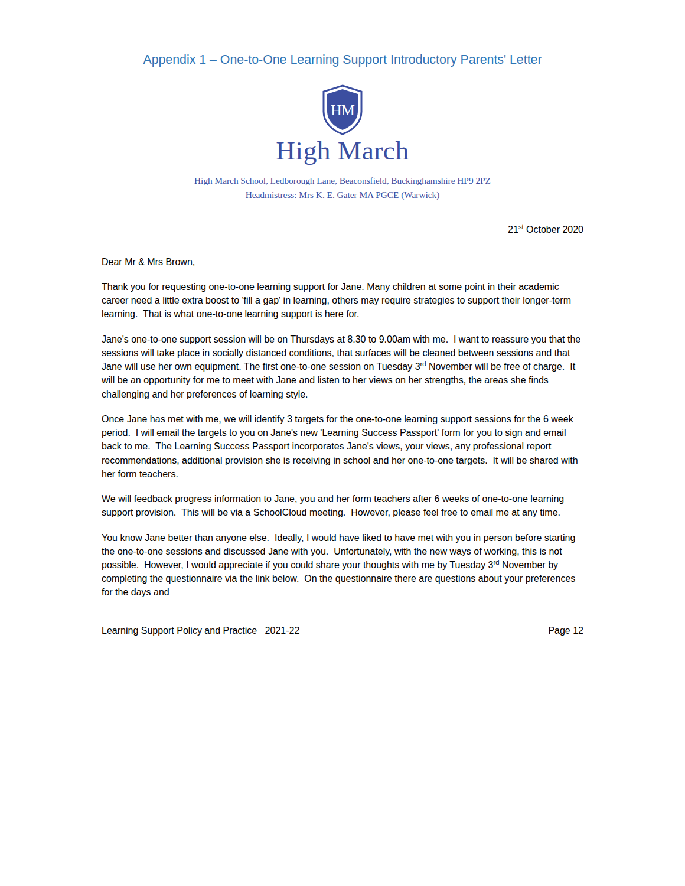Appendix 1 – One-to-One Learning Support Introductory Parents' Letter
HM
High March
High March School, Ledborough Lane, Beaconsfield, Buckinghamshire HP9 2PZ
Headmistress: Mrs K. E. Gater MA PGCE (Warwick)
21st October 2020
Dear Mr & Mrs Brown,
Thank you for requesting one-to-one learning support for Jane. Many children at some point in their academic career need a little extra boost to 'fill a gap' in learning, others may require strategies to support their longer-term learning. That is what one-to-one learning support is here for.
Jane's one-to-one support session will be on Thursdays at 8.30 to 9.00am with me. I want to reassure you that the sessions will take place in socially distanced conditions, that surfaces will be cleaned between sessions and that Jane will use her own equipment. The first one-to-one session on Tuesday 3rd November will be free of charge. It will be an opportunity for me to meet with Jane and listen to her views on her strengths, the areas she finds challenging and her preferences of learning style.
Once Jane has met with me, we will identify 3 targets for the one-to-one learning support sessions for the 6 week period. I will email the targets to you on Jane's new 'Learning Success Passport' form for you to sign and email back to me. The Learning Success Passport incorporates Jane's views, your views, any professional report recommendations, additional provision she is receiving in school and her one-to-one targets. It will be shared with her form teachers.
We will feedback progress information to Jane, you and her form teachers after 6 weeks of one-to-one learning support provision. This will be via a SchoolCloud meeting. However, please feel free to email me at any time.
You know Jane better than anyone else. Ideally, I would have liked to have met with you in person before starting the one-to-one sessions and discussed Jane with you. Unfortunately, with the new ways of working, this is not possible. However, I would appreciate if you could share your thoughts with me by Tuesday 3rd November by completing the questionnaire via the link below. On the questionnaire there are questions about your preferences for the days and
Learning Support Policy and Practice 2021-22 Page 12